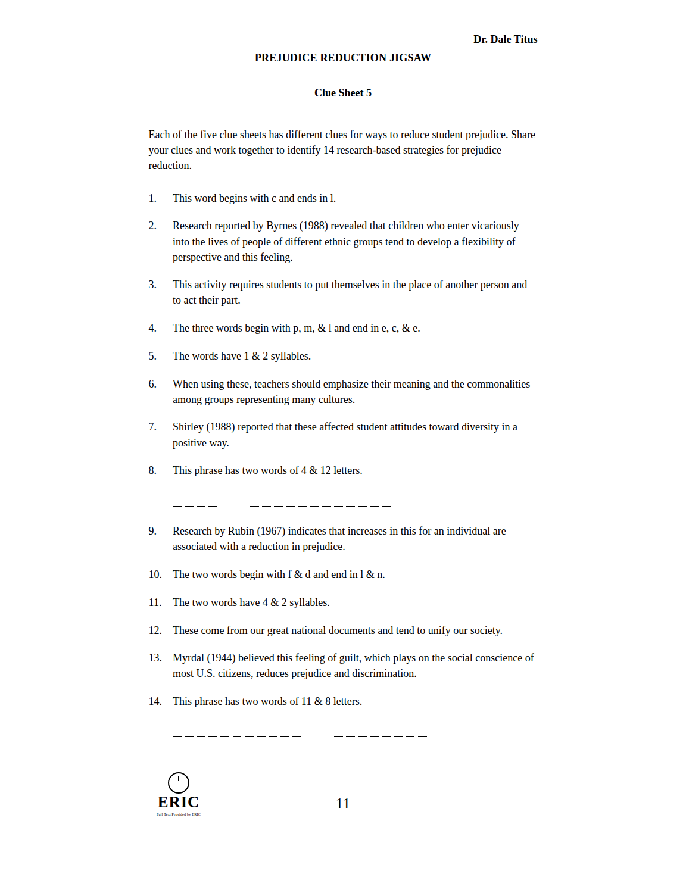Dr. Dale Titus
PREJUDICE REDUCTION JIGSAW
Clue Sheet 5
Each of the five clue sheets has different clues for ways to reduce student prejudice. Share your clues and work together to identify 14 research-based strategies for prejudice reduction.
1. This word begins with c and ends in l.
2. Research reported by Byrnes (1988) revealed that children who enter vicariously into the lives of people of different ethnic groups tend to develop a flexibility of perspective and this feeling.
3. This activity requires students to put themselves in the place of another person and to act their part.
4. The three words begin with p, m, & l and end in e, c, & e.
5. The words have 1 & 2 syllables.
6. When using these, teachers should emphasize their meaning and the commonalities among groups representing many cultures.
7. Shirley (1988) reported that these affected student attitudes toward diversity in a positive way.
8. This phrase has two words of 4 & 12 letters.
9. Research by Rubin (1967) indicates that increases in this for an individual are associated with a reduction in prejudice.
10. The two words begin with f & d and end in l & n.
11. The two words have 4 & 2 syllables.
12. These come from our great national documents and tend to unify our society.
13. Myrdal (1944) believed this feeling of guilt, which plays on the social conscience of most U.S. citizens, reduces prejudice and discrimination.
14. This phrase has two words of 11 & 8 letters.
ERIC
Full Text Provided by ERIC
11